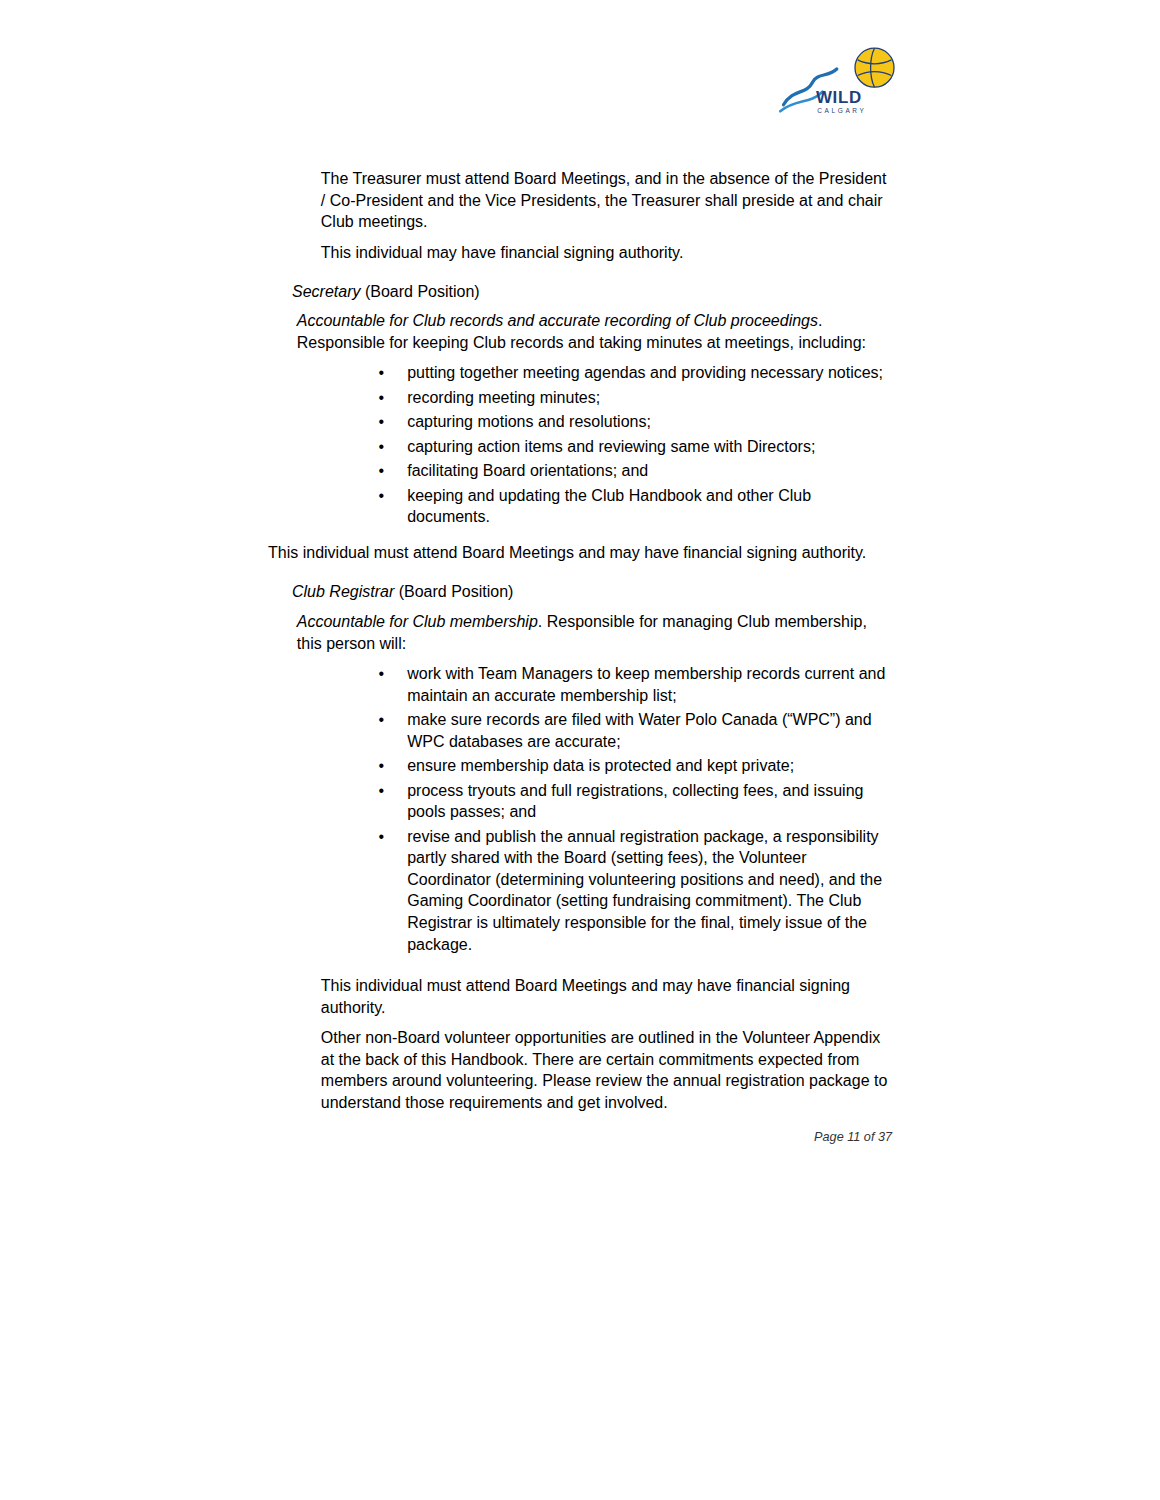WILD CALGARY
The Treasurer must attend Board Meetings, and in the absence of the President / Co-President and the Vice Presidents, the Treasurer shall preside at and chair Club meetings.
This individual may have financial signing authority.
Secretary (Board Position)
Accountable for Club records and accurate recording of Club proceedings. Responsible for keeping Club records and taking minutes at meetings, including:
putting together meeting agendas and providing necessary notices;
recording meeting minutes;
capturing motions and resolutions;
capturing action items and reviewing same with Directors;
facilitating Board orientations; and
keeping and updating the Club Handbook and other Club documents.
This individual must attend Board Meetings and may have financial signing authority.
Club Registrar (Board Position)
Accountable for Club membership. Responsible for managing Club membership, this person will:
work with Team Managers to keep membership records current and maintain an accurate membership list;
make sure records are filed with Water Polo Canada (“WPC”) and WPC databases are accurate;
ensure membership data is protected and kept private;
process tryouts and full registrations, collecting fees, and issuing pools passes; and
revise and publish the annual registration package, a responsibility partly shared with the Board (setting fees), the Volunteer Coordinator (determining volunteering positions and need), and the Gaming Coordinator (setting fundraising commitment). The Club Registrar is ultimately responsible for the final, timely issue of the package.
This individual must attend Board Meetings and may have financial signing authority.
Other non-Board volunteer opportunities are outlined in the Volunteer Appendix at the back of this Handbook. There are certain commitments expected from members around volunteering. Please review the annual registration package to understand those requirements and get involved.
Page 11 of 37